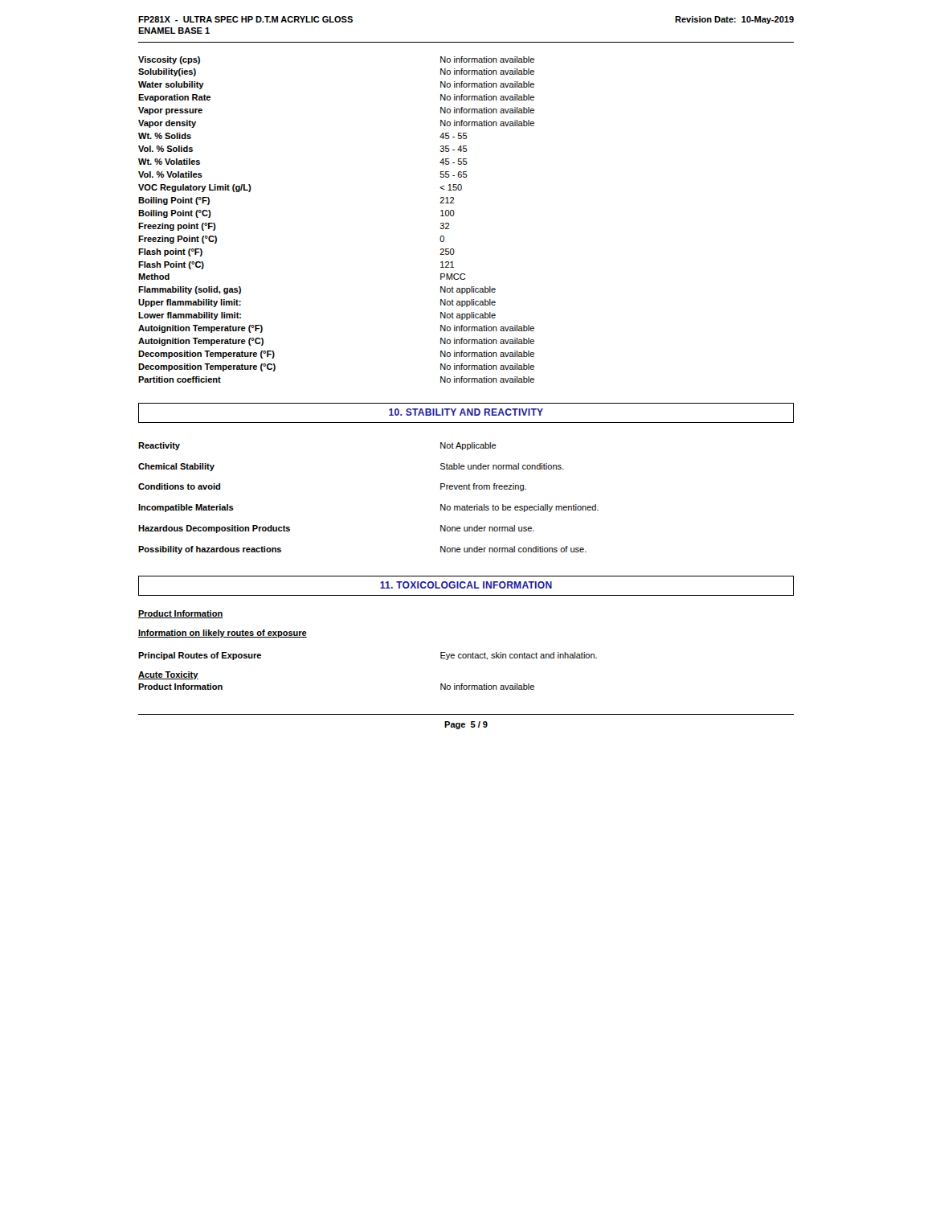FP281X - ULTRA SPEC HP D.T.M ACRYLIC GLOSS
ENAMEL BASE 1
Revision Date: 10-May-2019
| Viscosity (cps) | No information available |
| Solubility(ies) | No information available |
| Water solubility | No information available |
| Evaporation Rate | No information available |
| Vapor pressure | No information available |
| Vapor density | No information available |
| Wt. % Solids | 45 - 55 |
| Vol. % Solids | 35 - 45 |
| Wt. % Volatiles | 45 - 55 |
| Vol. % Volatiles | 55 - 65 |
| VOC Regulatory Limit (g/L) | < 150 |
| Boiling Point (°F) | 212 |
| Boiling Point (°C) | 100 |
| Freezing point (°F) | 32 |
| Freezing Point (°C) | 0 |
| Flash point (°F) | 250 |
| Flash Point (°C) | 121 |
| Method | PMCC |
| Flammability (solid, gas) | Not applicable |
| Upper flammability limit: | Not applicable |
| Lower flammability limit: | Not applicable |
| Autoignition Temperature (°F) | No information available |
| Autoignition Temperature (°C) | No information available |
| Decomposition Temperature (°F) | No information available |
| Decomposition Temperature (°C) | No information available |
| Partition coefficient | No information available |
10. STABILITY AND REACTIVITY
| Reactivity | Not Applicable |
| Chemical Stability | Stable under normal conditions. |
| Conditions to avoid | Prevent from freezing. |
| Incompatible Materials | No materials to be especially mentioned. |
| Hazardous Decomposition Products | None under normal use. |
| Possibility of hazardous reactions | None under normal conditions of use. |
11. TOXICOLOGICAL INFORMATION
Product Information
Information on likely routes of exposure
Principal Routes of Exposure
Eye contact, skin contact and inhalation.
Acute Toxicity
Product Information
No information available
Page 5 / 9